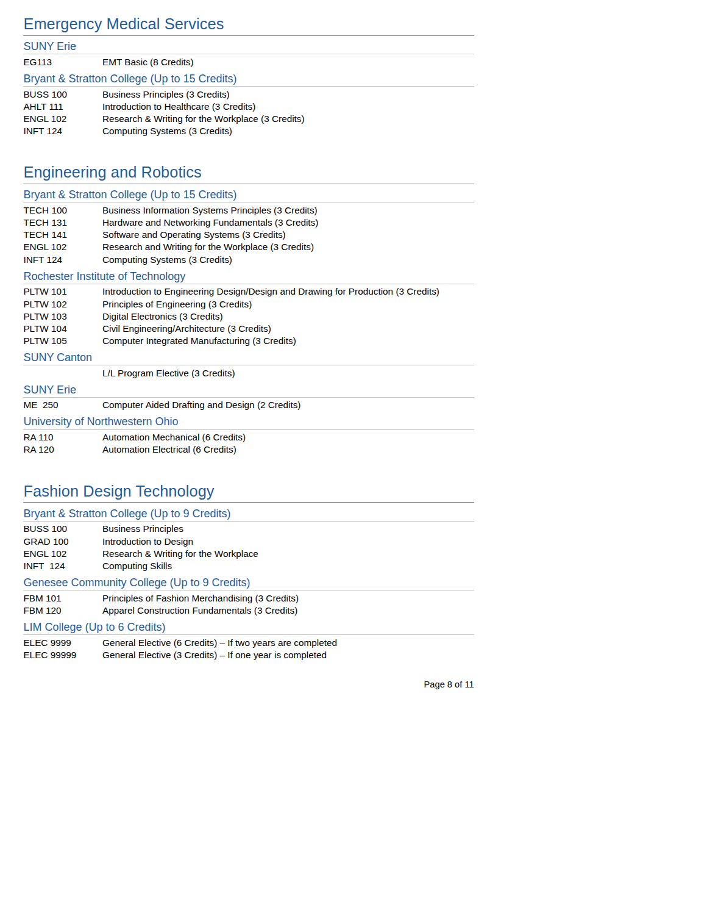Emergency Medical Services
SUNY Erie
| EG113 | EMT Basic (8 Credits) |
Bryant & Stratton College (Up to 15 Credits)
| BUSS 100 | Business Principles (3 Credits) |
| AHLT 111 | Introduction to Healthcare (3 Credits) |
| ENGL 102 | Research & Writing for the Workplace (3 Credits) |
| INFT 124 | Computing Systems (3 Credits) |
Engineering and Robotics
Bryant & Stratton College (Up to 15 Credits)
| TECH 100 | Business Information Systems Principles (3 Credits) |
| TECH 131 | Hardware and Networking Fundamentals (3 Credits) |
| TECH 141 | Software and Operating Systems (3 Credits) |
| ENGL 102 | Research and Writing for the Workplace (3 Credits) |
| INFT 124 | Computing Systems (3 Credits) |
Rochester Institute of Technology
| PLTW 101 | Introduction to Engineering Design/Design and Drawing for Production (3 Credits) |
| PLTW 102 | Principles of Engineering (3 Credits) |
| PLTW 103 | Digital Electronics (3 Credits) |
| PLTW 104 | Civil Engineering/Architecture (3 Credits) |
| PLTW 105 | Computer Integrated Manufacturing (3 Credits) |
SUNY Canton
| | L/L Program Elective (3 Credits) |
SUNY Erie
| ME 250 | Computer Aided Drafting and Design (2 Credits) |
University of Northwestern Ohio
| RA 110 | Automation Mechanical (6 Credits) |
| RA 120 | Automation Electrical (6 Credits) |
Fashion Design Technology
Bryant & Stratton College (Up to 9 Credits)
| BUSS 100 | Business Principles |
| GRAD 100 | Introduction to Design |
| ENGL 102 | Research & Writing for the Workplace |
| INFT 124 | Computing Skills |
Genesee Community College (Up to 9 Credits)
| FBM 101 | Principles of Fashion Merchandising (3 Credits) |
| FBM 120 | Apparel Construction Fundamentals (3 Credits) |
LIM College (Up to 6 Credits)
| ELEC 9999 | General Elective (6 Credits) – If two years are completed |
| ELEC 99999 | General Elective (3 Credits) – If one year is completed |
Page 8 of 11